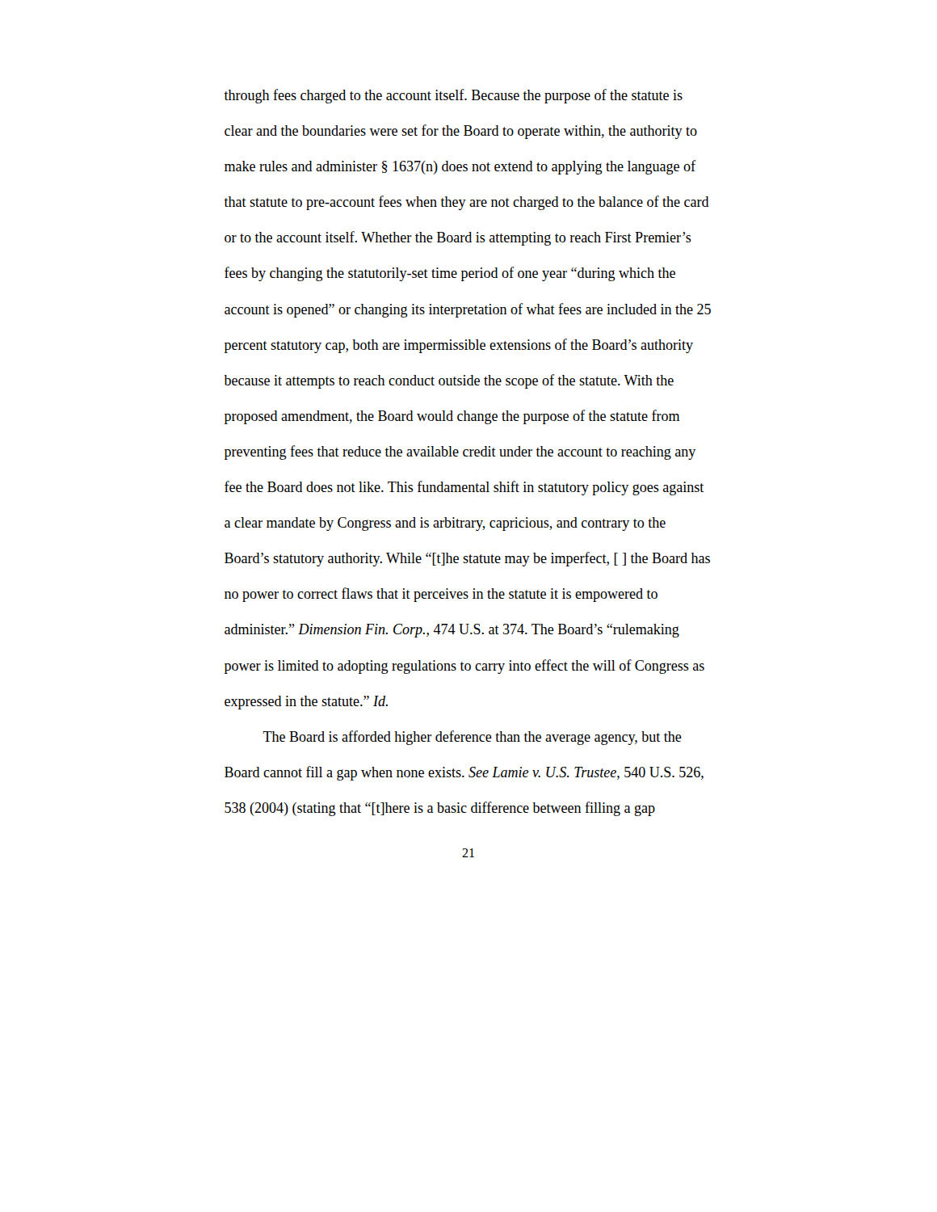through fees charged to the account itself. Because the purpose of the statute is clear and the boundaries were set for the Board to operate within, the authority to make rules and administer § 1637(n) does not extend to applying the language of that statute to pre-account fees when they are not charged to the balance of the card or to the account itself. Whether the Board is attempting to reach First Premier’s fees by changing the statutorily-set time period of one year “during which the account is opened” or changing its interpretation of what fees are included in the 25 percent statutory cap, both are impermissible extensions of the Board’s authority because it attempts to reach conduct outside the scope of the statute. With the proposed amendment, the Board would change the purpose of the statute from preventing fees that reduce the available credit under the account to reaching any fee the Board does not like. This fundamental shift in statutory policy goes against a clear mandate by Congress and is arbitrary, capricious, and contrary to the Board’s statutory authority. While “[t]he statute may be imperfect, [ ] the Board has no power to correct flaws that it perceives in the statute it is empowered to administer.” Dimension Fin. Corp., 474 U.S. at 374. The Board’s “rulemaking power is limited to adopting regulations to carry into effect the will of Congress as expressed in the statute.” Id.
The Board is afforded higher deference than the average agency, but the Board cannot fill a gap when none exists. See Lamie v. U.S. Trustee, 540 U.S. 526, 538 (2004) (stating that “[t]here is a basic difference between filling a gap
21